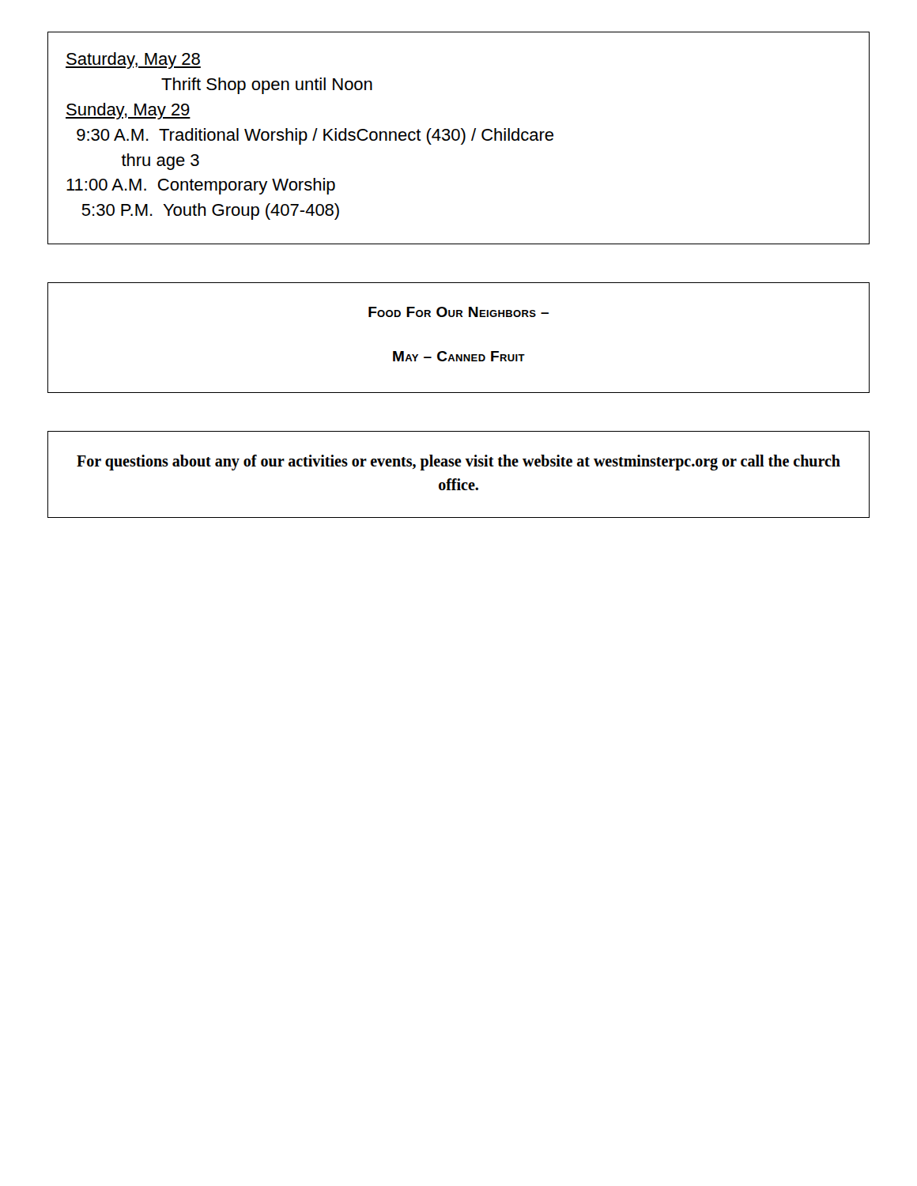Saturday, May 28 Thrift Shop open until Noon Sunday, May 29 9:30 A.M. Traditional Worship / KidsConnect (430) / Childcare thru age 3 11:00 A.M. Contemporary Worship 5:30 P.M. Youth Group (407-408)
Food For Our Neighbors –
May – Canned Fruit
For questions about any of our activities or events, please visit the website at westminsterpc.org or call the church office.